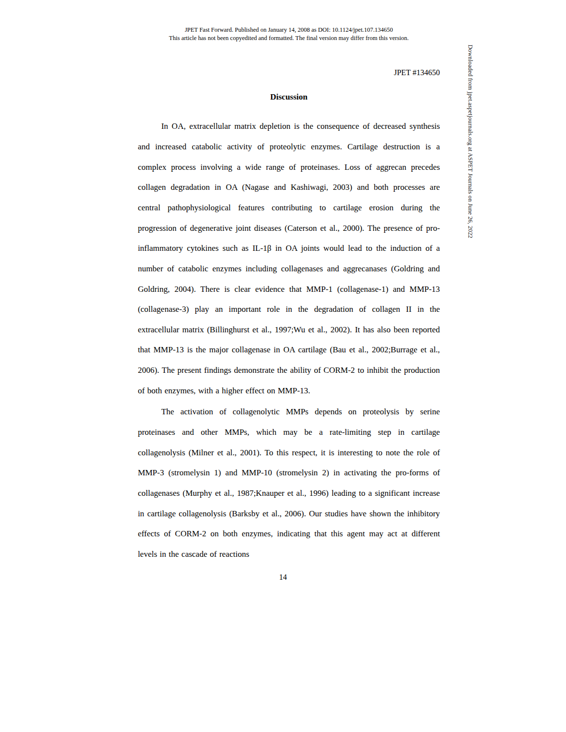JPET Fast Forward. Published on January 14, 2008 as DOI: 10.1124/jpet.107.134650 This article has not been copyedited and formatted. The final version may differ from this version.
JPET #134650
Discussion
In OA, extracellular matrix depletion is the consequence of decreased synthesis and increased catabolic activity of proteolytic enzymes. Cartilage destruction is a complex process involving a wide range of proteinases. Loss of aggrecan precedes collagen degradation in OA (Nagase and Kashiwagi, 2003) and both processes are central pathophysiological features contributing to cartilage erosion during the progression of degenerative joint diseases (Caterson et al., 2000). The presence of pro-inflammatory cytokines such as IL-1β in OA joints would lead to the induction of a number of catabolic enzymes including collagenases and aggrecanases (Goldring and Goldring, 2004). There is clear evidence that MMP-1 (collagenase-1) and MMP-13 (collagenase-3) play an important role in the degradation of collagen II in the extracellular matrix (Billinghurst et al., 1997;Wu et al., 2002). It has also been reported that MMP-13 is the major collagenase in OA cartilage (Bau et al., 2002;Burrage et al., 2006). The present findings demonstrate the ability of CORM-2 to inhibit the production of both enzymes, with a higher effect on MMP-13.
The activation of collagenolytic MMPs depends on proteolysis by serine proteinases and other MMPs, which may be a rate-limiting step in cartilage collagenolysis (Milner et al., 2001). To this respect, it is interesting to note the role of MMP-3 (stromelysin 1) and MMP-10 (stromelysin 2) in activating the pro-forms of collagenases (Murphy et al., 1987;Knauper et al., 1996) leading to a significant increase in cartilage collagenolysis (Barksby et al., 2006). Our studies have shown the inhibitory effects of CORM-2 on both enzymes, indicating that this agent may act at different levels in the cascade of reactions
Downloaded from jpet.aspetjournals.org at ASPET Journals on June 26, 2022
14